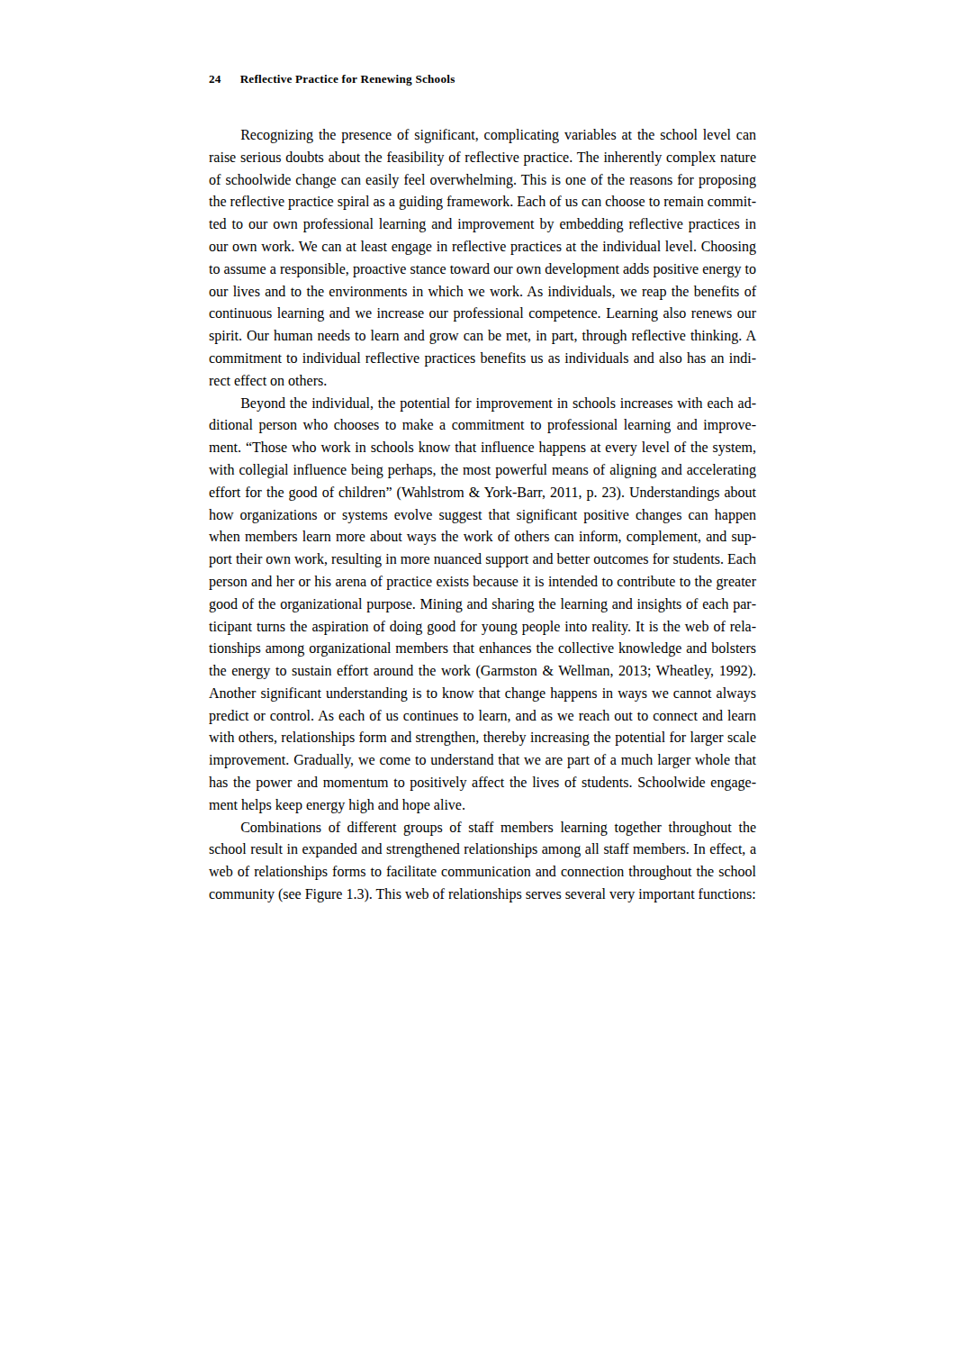24 Reflective Practice for Renewing Schools
Recognizing the presence of significant, complicating variables at the school level can raise serious doubts about the feasibility of reflective practice. The inherently complex nature of schoolwide change can easily feel overwhelming. This is one of the reasons for proposing the reflective practice spiral as a guiding framework. Each of us can choose to remain committed to our own professional learning and improvement by embedding reflective practices in our own work. We can at least engage in reflective practices at the individual level. Choosing to assume a responsible, proactive stance toward our own development adds positive energy to our lives and to the environments in which we work. As individuals, we reap the benefits of continuous learning and we increase our professional competence. Learning also renews our spirit. Our human needs to learn and grow can be met, in part, through reflective thinking. A commitment to individual reflective practices benefits us as individuals and also has an indirect effect on others.
Beyond the individual, the potential for improvement in schools increases with each additional person who chooses to make a commitment to professional learning and improvement. “Those who work in schools know that influence happens at every level of the system, with collegial influence being perhaps, the most powerful means of aligning and accelerating effort for the good of children” (Wahlstrom & York-Barr, 2011, p. 23). Understandings about how organizations or systems evolve suggest that significant positive changes can happen when members learn more about ways the work of others can inform, complement, and support their own work, resulting in more nuanced support and better outcomes for students. Each person and her or his arena of practice exists because it is intended to contribute to the greater good of the organizational purpose. Mining and sharing the learning and insights of each participant turns the aspiration of doing good for young people into reality. It is the web of relationships among organizational members that enhances the collective knowledge and bolsters the energy to sustain effort around the work (Garmston & Wellman, 2013; Wheatley, 1992). Another significant understanding is to know that change happens in ways we cannot always predict or control. As each of us continues to learn, and as we reach out to connect and learn with others, relationships form and strengthen, thereby increasing the potential for larger scale improvement. Gradually, we come to understand that we are part of a much larger whole that has the power and momentum to positively affect the lives of students. Schoolwide engagement helps keep energy high and hope alive.
Combinations of different groups of staff members learning together throughout the school result in expanded and strengthened relationships among all staff members. In effect, a web of relationships forms to facilitate communication and connection throughout the school community (see Figure 1.3). This web of relationships serves several very important functions: